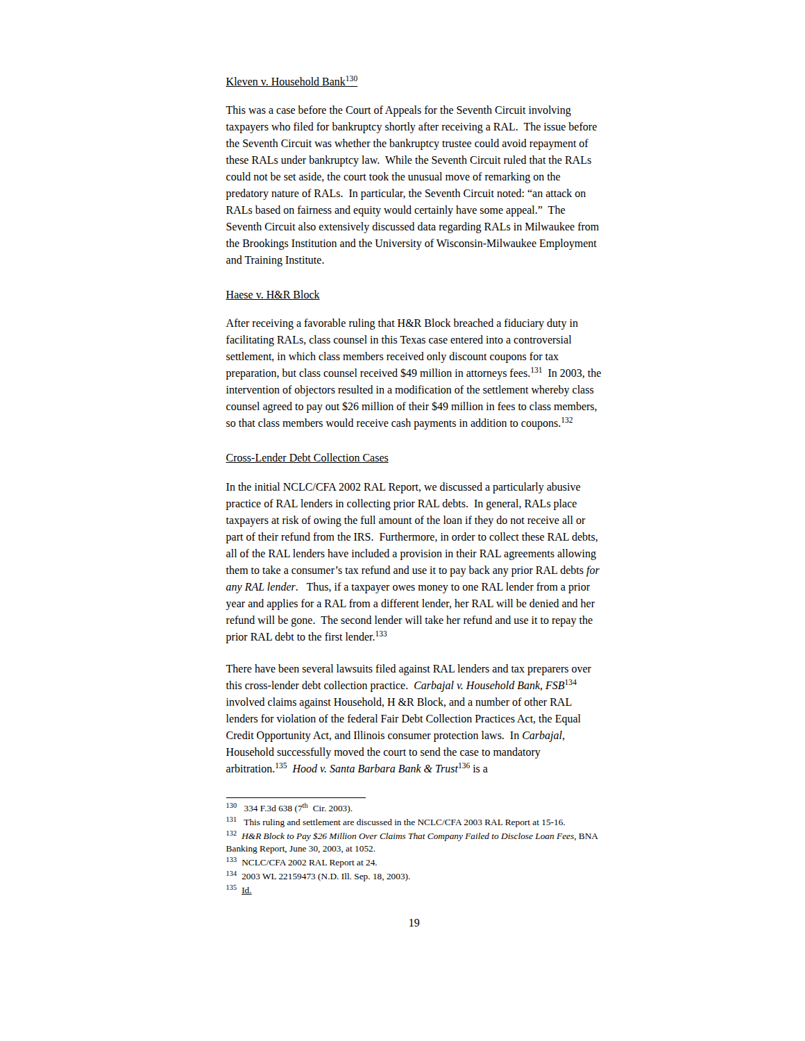Kleven v. Household Bank130
This was a case before the Court of Appeals for the Seventh Circuit involving taxpayers who filed for bankruptcy shortly after receiving a RAL. The issue before the Seventh Circuit was whether the bankruptcy trustee could avoid repayment of these RALs under bankruptcy law. While the Seventh Circuit ruled that the RALs could not be set aside, the court took the unusual move of remarking on the predatory nature of RALs. In particular, the Seventh Circuit noted: “an attack on RALs based on fairness and equity would certainly have some appeal.” The Seventh Circuit also extensively discussed data regarding RALs in Milwaukee from the Brookings Institution and the University of Wisconsin-Milwaukee Employment and Training Institute.
Haese v. H&R Block
After receiving a favorable ruling that H&R Block breached a fiduciary duty in facilitating RALs, class counsel in this Texas case entered into a controversial settlement, in which class members received only discount coupons for tax preparation, but class counsel received $49 million in attorneys fees.131 In 2003, the intervention of objectors resulted in a modification of the settlement whereby class counsel agreed to pay out $26 million of their $49 million in fees to class members, so that class members would receive cash payments in addition to coupons.132
Cross-Lender Debt Collection Cases
In the initial NCLC/CFA 2002 RAL Report, we discussed a particularly abusive practice of RAL lenders in collecting prior RAL debts. In general, RALs place taxpayers at risk of owing the full amount of the loan if they do not receive all or part of their refund from the IRS. Furthermore, in order to collect these RAL debts, all of the RAL lenders have included a provision in their RAL agreements allowing them to take a consumer’s tax refund and use it to pay back any prior RAL debts for any RAL lender. Thus, if a taxpayer owes money to one RAL lender from a prior year and applies for a RAL from a different lender, her RAL will be denied and her refund will be gone. The second lender will take her refund and use it to repay the prior RAL debt to the first lender.133
There have been several lawsuits filed against RAL lenders and tax preparers over this cross-lender debt collection practice. Carbajal v. Household Bank, FSB134 involved claims against Household, H &R Block, and a number of other RAL lenders for violation of the federal Fair Debt Collection Practices Act, the Equal Credit Opportunity Act, and Illinois consumer protection laws. In Carbajal, Household successfully moved the court to send the case to mandatory arbitration.135 Hood v. Santa Barbara Bank & Trust136 is a
130 334 F.3d 638 (7th Cir. 2003).
131 This ruling and settlement are discussed in the NCLC/CFA 2003 RAL Report at 15-16.
132 H&R Block to Pay $26 Million Over Claims That Company Failed to Disclose Loan Fees, BNA Banking Report, June 30, 2003, at 1052.
133 NCLC/CFA 2002 RAL Report at 24.
134 2003 WL 22159473 (N.D. Ill. Sep. 18, 2003).
135 Id.
19